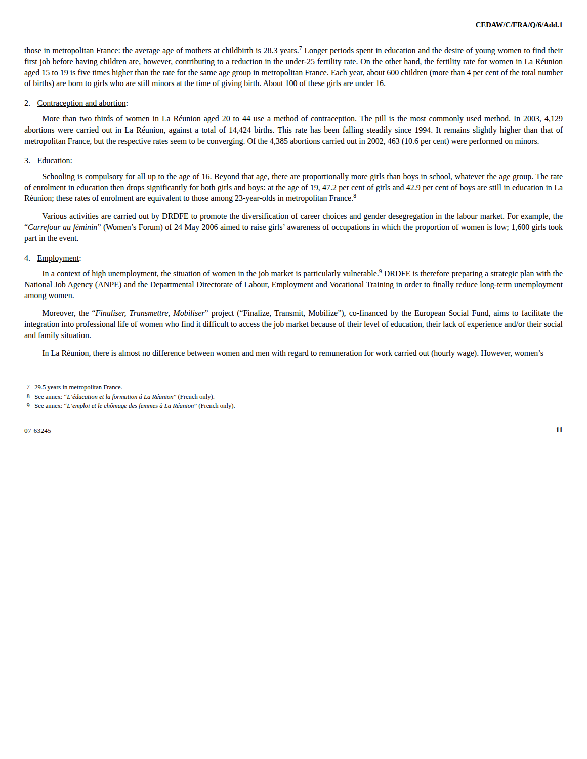CEDAW/C/FRA/Q/6/Add.1
those in metropolitan France: the average age of mothers at childbirth is 28.3 years.7 Longer periods spent in education and the desire of young women to find their first job before having children are, however, contributing to a reduction in the under-25 fertility rate. On the other hand, the fertility rate for women in La Réunion aged 15 to 19 is five times higher than the rate for the same age group in metropolitan France. Each year, about 600 children (more than 4 per cent of the total number of births) are born to girls who are still minors at the time of giving birth. About 100 of these girls are under 16.
2. Contraception and abortion:
More than two thirds of women in La Réunion aged 20 to 44 use a method of contraception. The pill is the most commonly used method. In 2003, 4,129 abortions were carried out in La Réunion, against a total of 14,424 births. This rate has been falling steadily since 1994. It remains slightly higher than that of metropolitan France, but the respective rates seem to be converging. Of the 4,385 abortions carried out in 2002, 463 (10.6 per cent) were performed on minors.
3. Education:
Schooling is compulsory for all up to the age of 16. Beyond that age, there are proportionally more girls than boys in school, whatever the age group. The rate of enrolment in education then drops significantly for both girls and boys: at the age of 19, 47.2 per cent of girls and 42.9 per cent of boys are still in education in La Réunion; these rates of enrolment are equivalent to those among 23-year-olds in metropolitan France.8
Various activities are carried out by DRDFE to promote the diversification of career choices and gender desegregation in the labour market. For example, the “Carrefour au féminin” (Women’s Forum) of 24 May 2006 aimed to raise girls’ awareness of occupations in which the proportion of women is low; 1,600 girls took part in the event.
4. Employment:
In a context of high unemployment, the situation of women in the job market is particularly vulnerable.9 DRDFE is therefore preparing a strategic plan with the National Job Agency (ANPE) and the Departmental Directorate of Labour, Employment and Vocational Training in order to finally reduce long-term unemployment among women.
Moreover, the “Finaliser, Transmettre, Mobiliser” project (“Finalize, Transmit, Mobilize”), co-financed by the European Social Fund, aims to facilitate the integration into professional life of women who find it difficult to access the job market because of their level of education, their lack of experience and/or their social and family situation.
In La Réunion, there is almost no difference between women and men with regard to remuneration for work carried out (hourly wage). However, women’s
7 29.5 years in metropolitan France.
8 See annex: “L’éducation et la formation á La Réunion” (French only).
9 See annex: “L’emploi et le chômage des femmes à La Réunion” (French only).
07-63245 11